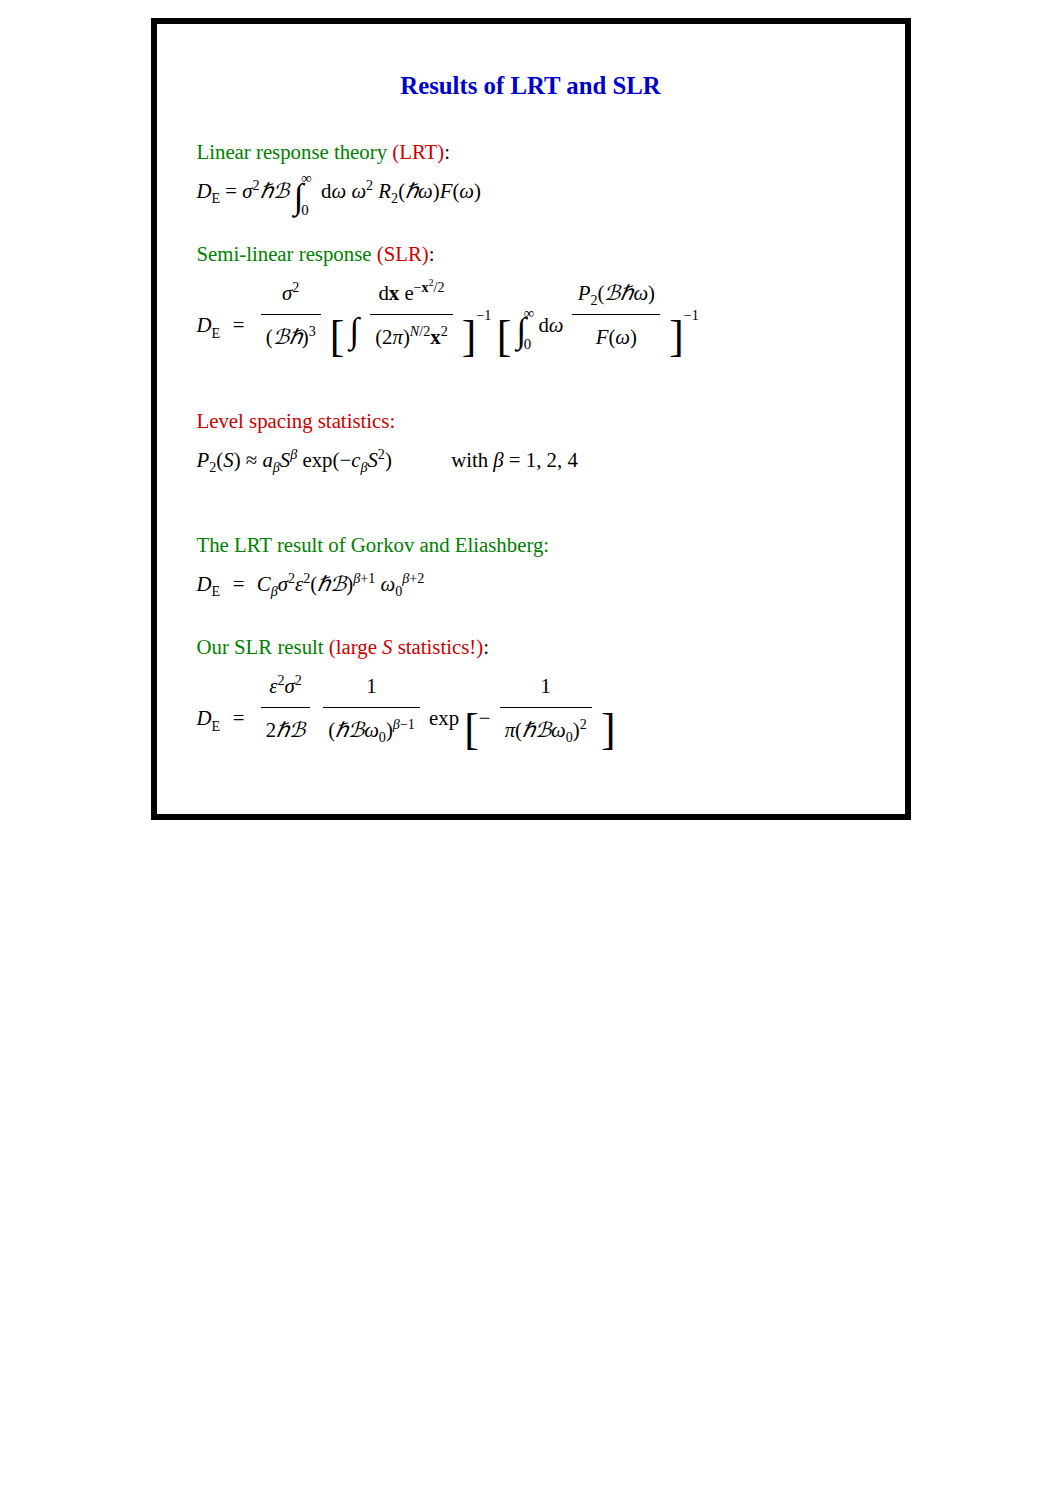Results of LRT and SLR
Linear response theory (LRT):
DE = σ2ℏℬ ∫∞0 dω ω2 R2(ℏω)F(ω)
Semi-linear response (SLR):
DE = σ2 (ℬℏ)3 [ ∫ dx e−x2/2 (2π)N/2x2 ]−1 [ ∫∞0dω P2(ℬℏω) F(ω) ]−1
Level spacing statistics:
P2(S) ≈ aβSβ exp(−cβS2) with β = 1, 2, 4
The LRT result of Gorkov and Eliashberg:
DE = Cβσ2ε2(ℏℬ)β+1 ω0β+2
Our SLR result (large S statistics!):
DE = ε2σ2 2ℏℬ 1 (ℏℬω0)β−1 exp [− 1 π(ℏℬω0)2 ]